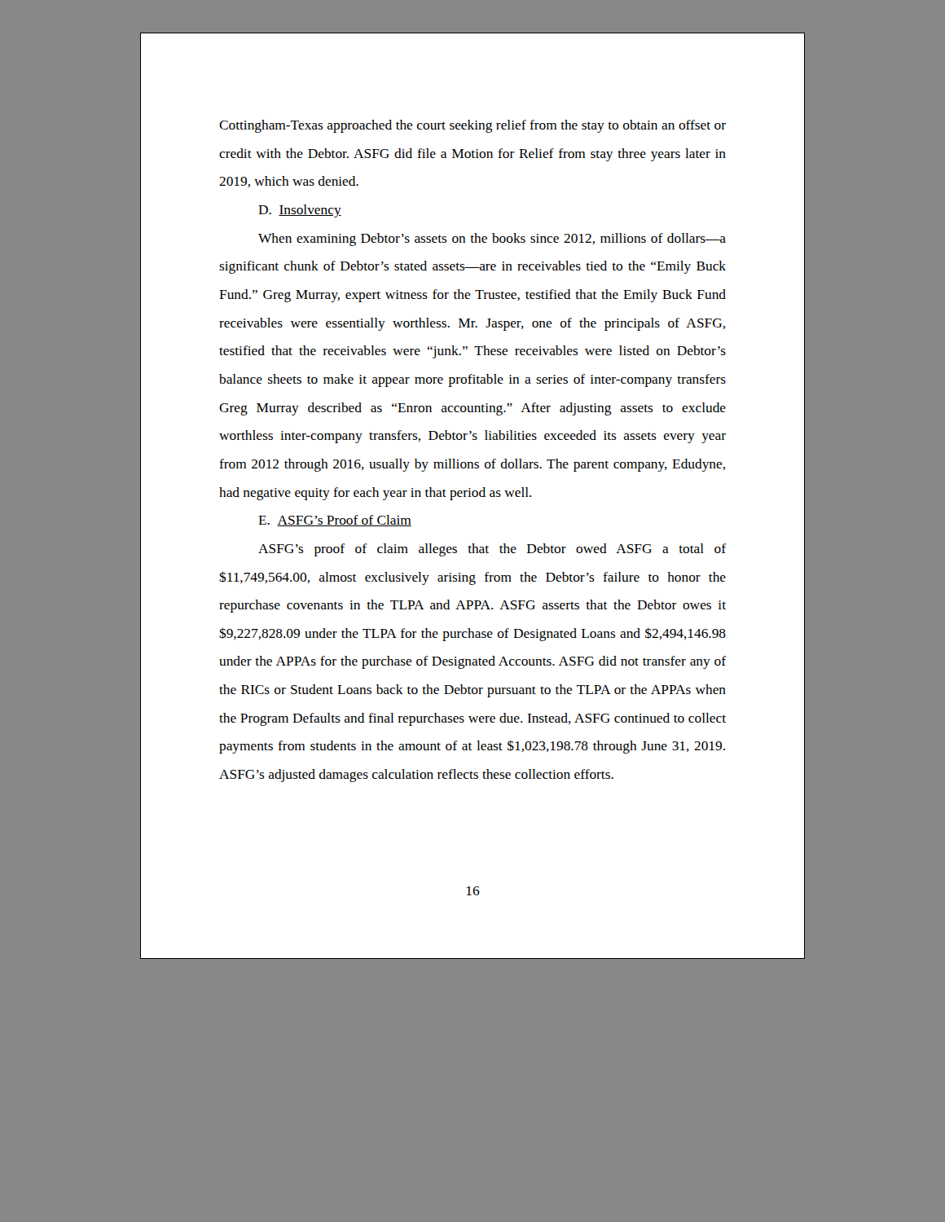Cottingham-Texas approached the court seeking relief from the stay to obtain an offset or credit with the Debtor. ASFG did file a Motion for Relief from stay three years later in 2019, which was denied.
D. Insolvency
When examining Debtor’s assets on the books since 2012, millions of dollars—a significant chunk of Debtor’s stated assets—are in receivables tied to the “Emily Buck Fund.” Greg Murray, expert witness for the Trustee, testified that the Emily Buck Fund receivables were essentially worthless. Mr. Jasper, one of the principals of ASFG, testified that the receivables were “junk.” These receivables were listed on Debtor’s balance sheets to make it appear more profitable in a series of inter-company transfers Greg Murray described as “Enron accounting.” After adjusting assets to exclude worthless inter-company transfers, Debtor’s liabilities exceeded its assets every year from 2012 through 2016, usually by millions of dollars. The parent company, Edudyne, had negative equity for each year in that period as well.
E. ASFG’s Proof of Claim
ASFG’s proof of claim alleges that the Debtor owed ASFG a total of $11,749,564.00, almost exclusively arising from the Debtor’s failure to honor the repurchase covenants in the TLPA and APPA. ASFG asserts that the Debtor owes it $9,227,828.09 under the TLPA for the purchase of Designated Loans and $2,494,146.98 under the APPAs for the purchase of Designated Accounts. ASFG did not transfer any of the RICs or Student Loans back to the Debtor pursuant to the TLPA or the APPAs when the Program Defaults and final repurchases were due. Instead, ASFG continued to collect payments from students in the amount of at least $1,023,198.78 through June 31, 2019. ASFG’s adjusted damages calculation reflects these collection efforts.
16